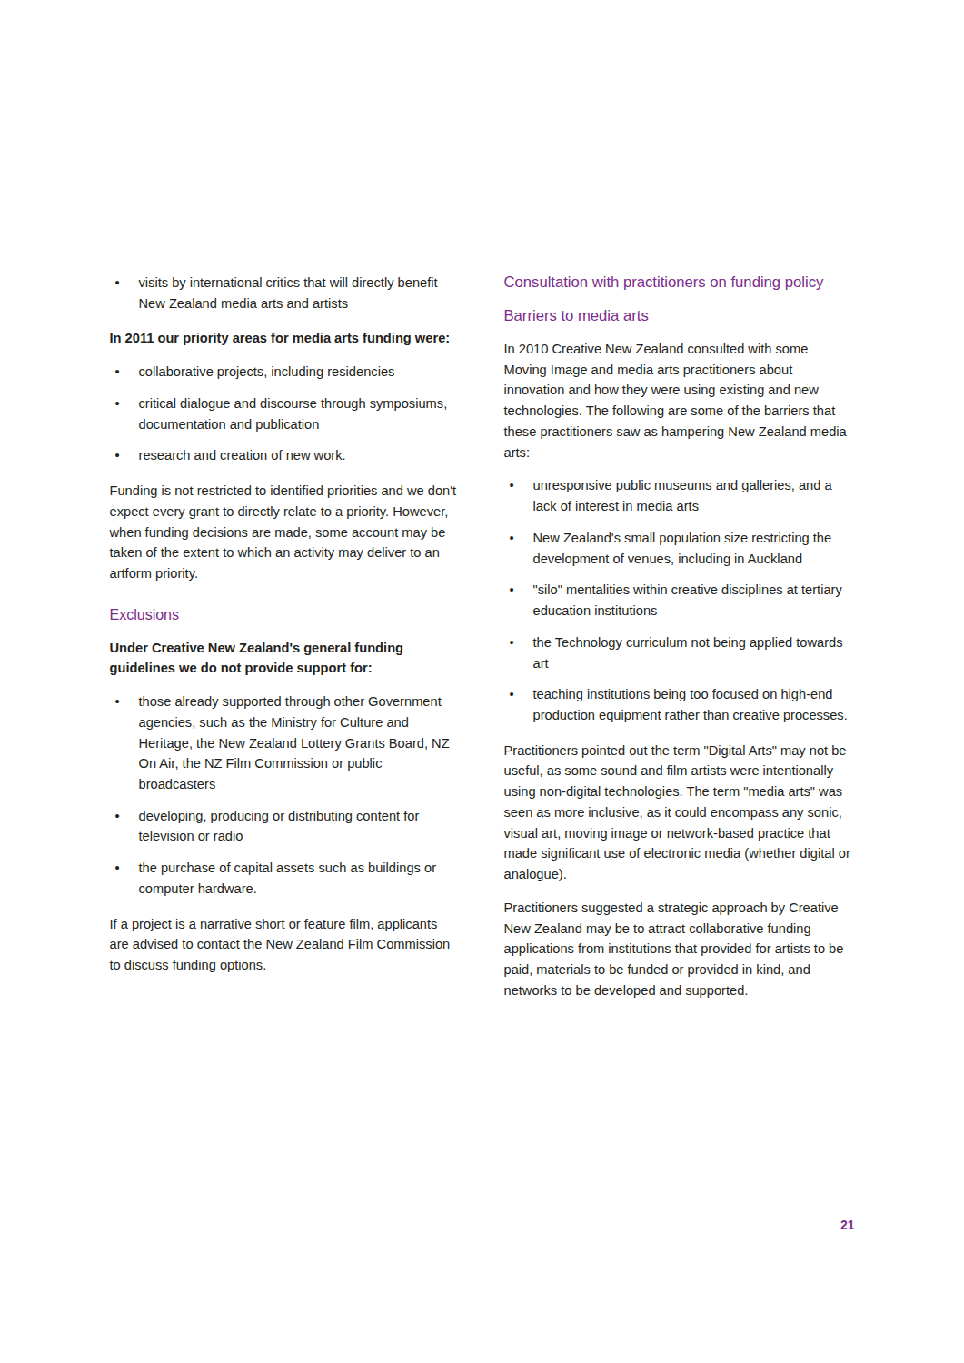visits by international critics that will directly benefit New Zealand media arts and artists
In 2011 our priority areas for media arts funding were:
collaborative projects, including residencies
critical dialogue and discourse through symposiums, documentation and publication
research and creation of new work.
Funding is not restricted to identified priorities and we don't expect every grant to directly relate to a priority. However, when funding decisions are made, some account may be taken of the extent to which an activity may deliver to an artform priority.
Exclusions
Under Creative New Zealand's general funding guidelines we do not provide support for:
those already supported through other Government agencies, such as the Ministry for Culture and Heritage, the New Zealand Lottery Grants Board, NZ On Air, the NZ Film Commission or public broadcasters
developing, producing or distributing content for television or radio
the purchase of capital assets such as buildings or computer hardware.
If a project is a narrative short or feature film, applicants are advised to contact the New Zealand Film Commission to discuss funding options.
Consultation with practitioners on funding policy
Barriers to media arts
In 2010 Creative New Zealand consulted with some Moving Image and media arts practitioners about innovation and how they were using existing and new technologies. The following are some of the barriers that these practitioners saw as hampering New Zealand media arts:
unresponsive public museums and galleries, and a lack of interest in media arts
New Zealand's small population size restricting the development of venues, including in Auckland
"silo" mentalities within creative disciplines at tertiary education institutions
the Technology curriculum not being applied towards art
teaching institutions being too focused on high-end production equipment rather than creative processes.
Practitioners pointed out the term "Digital Arts" may not be useful, as some sound and film artists were intentionally using non-digital technologies. The term "media arts" was seen as more inclusive, as it could encompass any sonic, visual art, moving image or network-based practice that made significant use of electronic media (whether digital or analogue).
Practitioners suggested a strategic approach by Creative New Zealand may be to attract collaborative funding applications from institutions that provided for artists to be paid, materials to be funded or provided in kind, and networks to be developed and supported.
21